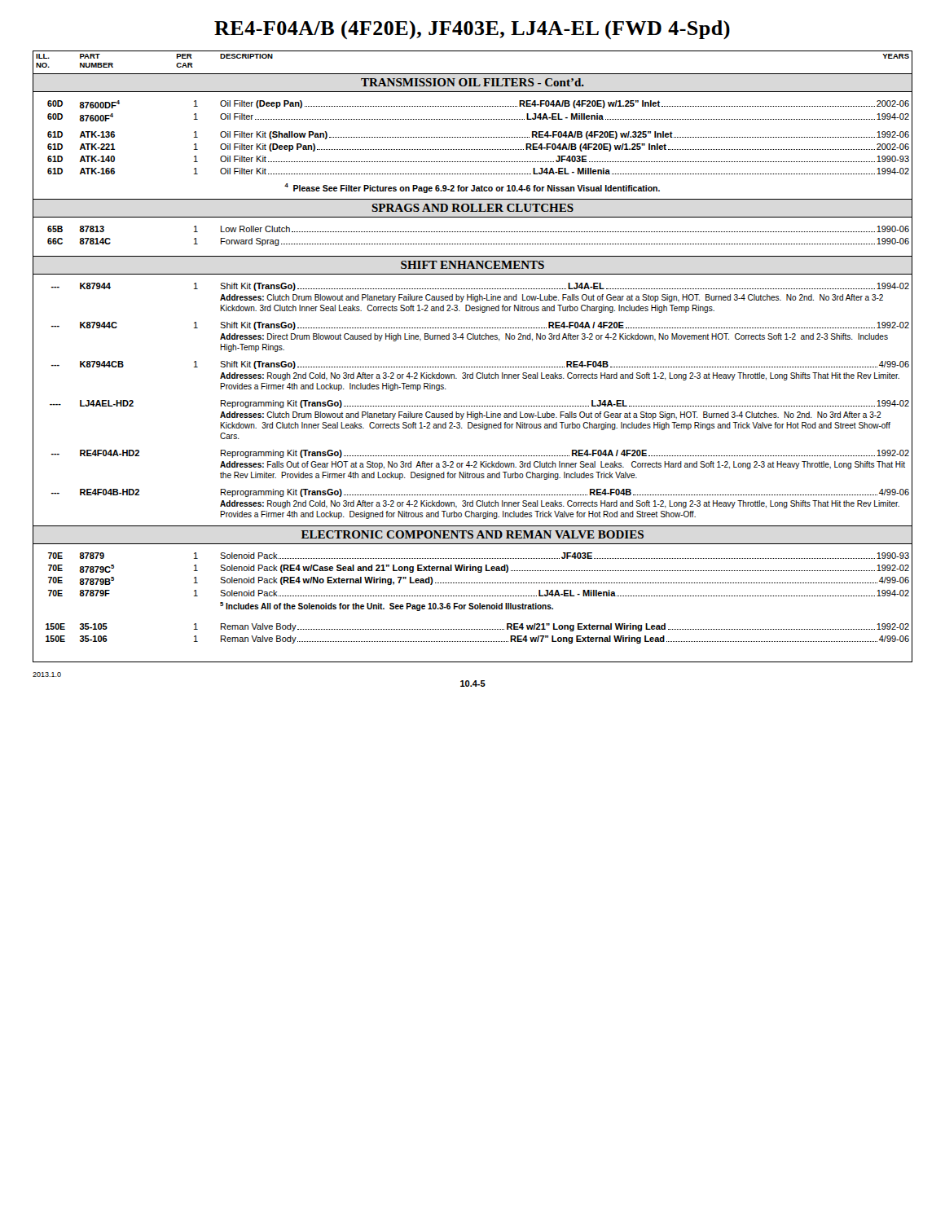RE4-F04A/B (4F20E), JF403E, LJ4A-EL (FWD 4-Spd)
| ILL. NO. | PART NUMBER | PER CAR | DESCRIPTION YEARS |
| TRANSMISSION OIL FILTERS - Cont’d. |
| 60D | 87600DF 4 | 1 | Oil Filter (Deep Pan) RE4-F04A/B (4F20E) w/1.25” Inlet 2002-06 |
| 60D | 87600F 4 | 1 | Oil Filter LJ4A-EL - Millenia 1994-02 |
| 61D | ATK-136 | 1 | Oil Filter Kit (Shallow Pan) RE4-F04A/B (4F20E) w/.325” Inlet 1992-06 |
| 61D | ATK-221 | 1 | Oil Filter Kit (Deep Pan) RE4-F04A/B (4F20E) w/1.25” Inlet 2002-06 |
| 61D | ATK-140 | 1 | Oil Filter Kit JF403E 1990-93 |
| 61D | ATK-166 | 1 | Oil Filter Kit LJ4A-EL - Millenia 1994-02 |
| 4 Please See Filter Pictures on Page 6.9-2 for Jatco or 10.4-6 for Nissan Visual Identification. |
| SPRAGS AND ROLLER CLUTCHES |
| 65B | 87813 | 1 | Low Roller Clutch 1990-06 |
| 66C | 87814C | 1 | Forward Sprag 1990-06 |
| SHIFT ENHANCEMENTS |
| --- | K87944 | 1 | Shift Kit (TransGo) LJ4A-EL 1994-02 Addresses: Clutch Drum Blowout and Planetary Failure Caused by High-Line and Low-Lube. Falls Out of Gear at a Stop Sign, HOT. Burned 3-4 Clutches. No 2nd. No 3rd After a 3-2 Kickdown. 3rd Clutch Inner Seal Leaks. Corrects Soft 1-2 and 2-3. Designed for Nitrous and Turbo Charging. Includes High Temp Rings. |
| --- | K87944C | 1 | Shift Kit (TransGo) RE4-F04A / 4F20E 1992-02 Addresses: Direct Drum Blowout Caused by High Line, Burned 3-4 Clutches, No 2nd, No 3rd After 3-2 or 4-2 Kickdown, No Movement HOT. Corrects Soft 1-2 and 2-3 Shifts. Includes High-Temp Rings. |
| --- | K87944CB | 1 | Shift Kit (TransGo) RE4-F04B 4/99-06 Addresses: Rough 2nd Cold, No 3rd After a 3-2 or 4-2 Kickdown. 3rd Clutch Inner Seal Leaks. Corrects Hard and Soft 1-2, Long 2-3 at Heavy Throttle, Long Shifts That Hit the Rev Limiter. Provides a Firmer 4th and Lockup. Includes High-Temp Rings. |
| ---- | LJ4AEL-HD2 | | Reprogramming Kit (TransGo) LJ4A-EL 1994-02 Addresses: Clutch Drum Blowout and Planetary Failure Caused by High-Line and Low-Lube. Falls Out of Gear at a Stop Sign, HOT. Burned 3-4 Clutches. No 2nd. No 3rd After a 3-2 Kickdown. 3rd Clutch Inner Seal Leaks. Corrects Soft 1-2 and 2-3. Designed for Nitrous and Turbo Charging. Includes High Temp Rings and Trick Valve for Hot Rod and Street Show-off Cars. |
| --- | RE4F04A-HD2 | | Reprogramming Kit (TransGo) RE4-F04A / 4F20E 1992-02 Addresses: Falls Out of Gear HOT at a Stop, No 3rd After a 3-2 or 4-2 Kickdown. 3rd Clutch Inner Seal Leaks. Corrects Hard and Soft 1-2, Long 2-3 at Heavy Throttle, Long Shifts That Hit the Rev Limiter. Provides a Firmer 4th and Lockup. Designed for Nitrous and Turbo Charging. Includes Trick Valve. |
| --- | RE4F04B-HD2 | | Reprogramming Kit (TransGo) RE4-F04B 4/99-06 Addresses: Rough 2nd Cold, No 3rd After a 3-2 or 4-2 Kickdown, 3rd Clutch Inner Seal Leaks. Corrects Hard and Soft 1-2, Long 2-3 at Heavy Throttle, Long Shifts That Hit the Rev Limiter. Provides a Firmer 4th and Lockup. Designed for Nitrous and Turbo Charging. Includes Trick Valve for Hot Rod and Street Show-Off. |
| ELECTRONIC COMPONENTS AND REMAN VALVE BODIES |
| 70E | 87879 | 1 | Solenoid Pack JF403E 1990-93 |
| 70E | 87879C 5 | 1 | Solenoid Pack (RE4 w/Case Seal and 21” Long External Wiring Lead) 1992-02 |
| 70E | 87879B 5 | 1 | Solenoid Pack (RE4 w/No External Wiring, 7” Lead) 4/99-06 |
| 70E | 87879F | 1 | Solenoid Pack LJ4A-EL - Millenia 1994-02 5 Includes All of the Solenoids for the Unit. See Page 10.3-6 For Solenoid Illustrations. |
| 150E | 35-105 | 1 | Reman Valve Body RE4 w/21” Long External Wiring Lead 1992-02 |
| 150E | 35-106 | 1 | Reman Valve Body RE4 w/7” Long External Wiring Lead 4/99-06 |
2013.1.0
10.4-5